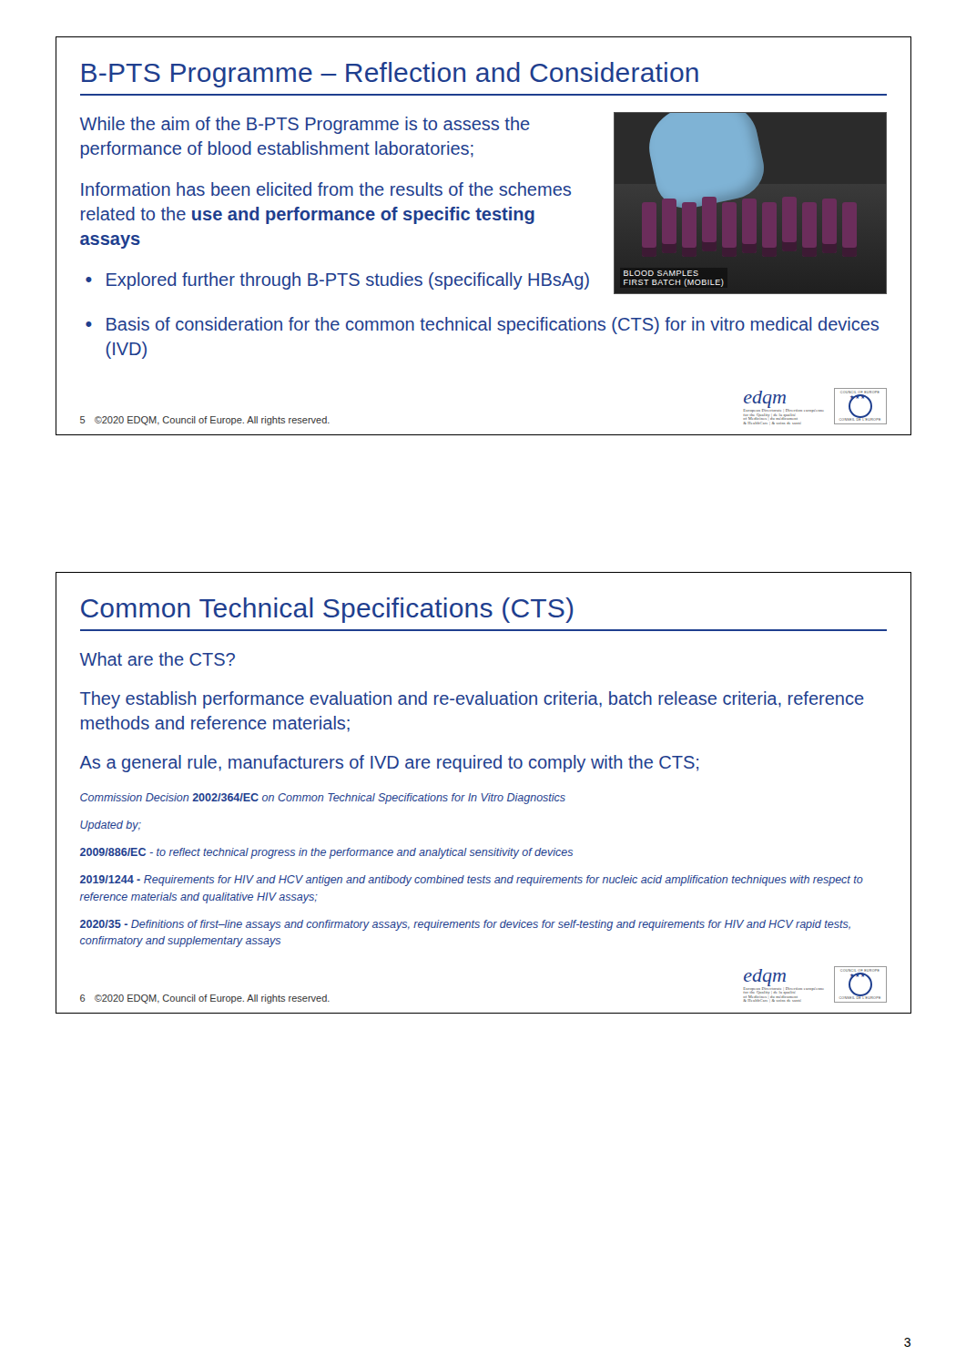B-PTS Programme – Reflection and Consideration
BLOOD SAMPLES
FIRST BATCH (MOBILE)
While the aim of the B-PTS Programme is to assess the performance of blood establishment laboratories;
Information has been elicited from the results of the schemes related to the use and performance of specific testing assays
Explored further through B-PTS studies (specifically HBsAg)
Basis of consideration for the common technical specifications (CTS) for in vitro medical devices (IVD)
5©2020 EDQM, Council of Europe. All rights reserved.
edqm European Directorate | Direction européenne
for the Quality | de la qualité
of Medicines | du médicament
& HealthCare | & soins de santé
COUNCIL OF EUROPE
CONSEIL DE L'EUROPE
Common Technical Specifications (CTS)
What are the CTS?
They establish performance evaluation and re-evaluation criteria, batch release criteria, reference methods and reference materials;
As a general rule, manufacturers of IVD are required to comply with the CTS;
Commission Decision 2002/364/EC on Common Technical Specifications for In Vitro Diagnostics
Updated by;
2009/886/EC - to reflect technical progress in the performance and analytical sensitivity of devices
2019/1244 - Requirements for HIV and HCV antigen and antibody combined tests and requirements for nucleic acid amplification techniques with respect to reference materials and qualitative HIV assays;
2020/35 - Definitions of first–line assays and confirmatory assays, requirements for devices for self-testing and requirements for HIV and HCV rapid tests, confirmatory and supplementary assays
6©2020 EDQM, Council of Europe. All rights reserved.
edqm European Directorate | Direction européenne
for the Quality | de la qualité
of Medicines | du médicament
& HealthCare | & soins de santé
COUNCIL OF EUROPE
CONSEIL DE L'EUROPE
3